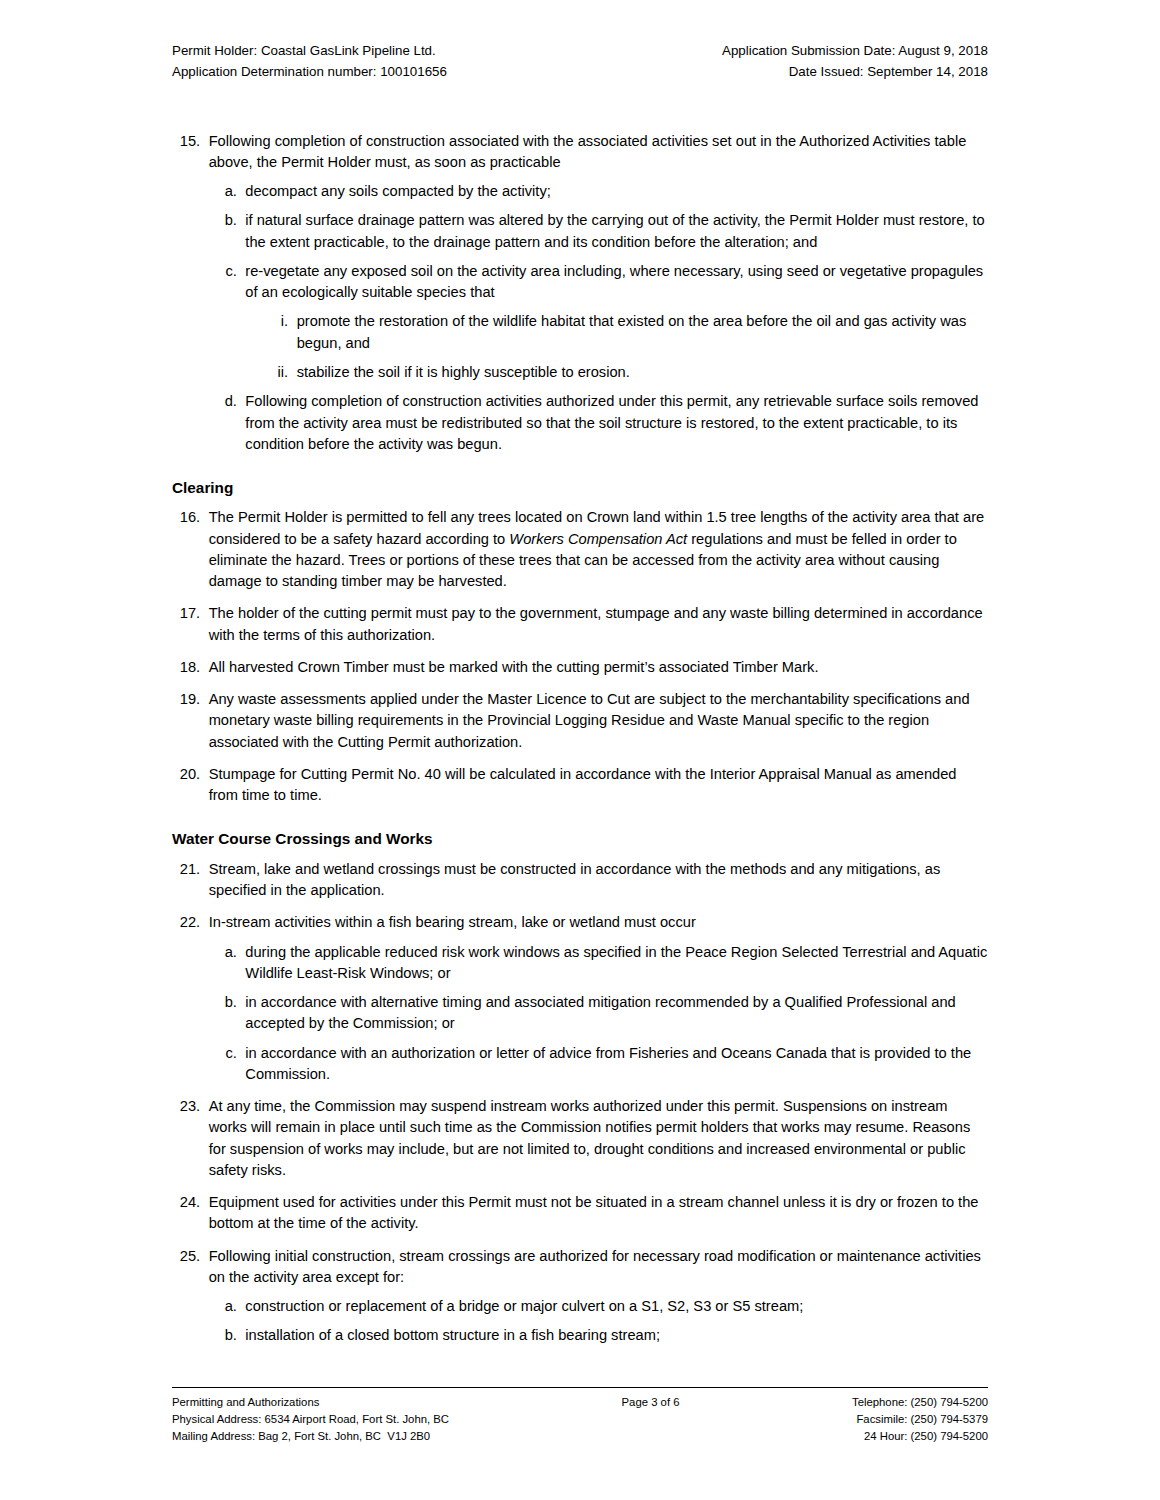Permit Holder: Coastal GasLink Pipeline Ltd.
Application Determination number: 100101656
Application Submission Date: August 9, 2018
Date Issued: September 14, 2018
Following completion of construction associated with the associated activities set out in the Authorized Activities table above, the Permit Holder must, as soon as practicable
decompact any soils compacted by the activity;
if natural surface drainage pattern was altered by the carrying out of the activity, the Permit Holder must restore, to the extent practicable, to the drainage pattern and its condition before the alteration; and
re-vegetate any exposed soil on the activity area including, where necessary, using seed or vegetative propagules of an ecologically suitable species that
promote the restoration of the wildlife habitat that existed on the area before the oil and gas activity was begun, and
stabilize the soil if it is highly susceptible to erosion.
Following completion of construction activities authorized under this permit, any retrievable surface soils removed from the activity area must be redistributed so that the soil structure is restored, to the extent practicable, to its condition before the activity was begun.
Clearing
The Permit Holder is permitted to fell any trees located on Crown land within 1.5 tree lengths of the activity area that are considered to be a safety hazard according to Workers Compensation Act regulations and must be felled in order to eliminate the hazard. Trees or portions of these trees that can be accessed from the activity area without causing damage to standing timber may be harvested.
The holder of the cutting permit must pay to the government, stumpage and any waste billing determined in accordance with the terms of this authorization.
All harvested Crown Timber must be marked with the cutting permit’s associated Timber Mark.
Any waste assessments applied under the Master Licence to Cut are subject to the merchantability specifications and monetary waste billing requirements in the Provincial Logging Residue and Waste Manual specific to the region associated with the Cutting Permit authorization.
Stumpage for Cutting Permit No. 40 will be calculated in accordance with the Interior Appraisal Manual as amended from time to time.
Water Course Crossings and Works
Stream, lake and wetland crossings must be constructed in accordance with the methods and any mitigations, as specified in the application.
In-stream activities within a fish bearing stream, lake or wetland must occur
during the applicable reduced risk work windows as specified in the Peace Region Selected Terrestrial and Aquatic Wildlife Least-Risk Windows; or
in accordance with alternative timing and associated mitigation recommended by a Qualified Professional and accepted by the Commission; or
in accordance with an authorization or letter of advice from Fisheries and Oceans Canada that is provided to the Commission.
At any time, the Commission may suspend instream works authorized under this permit. Suspensions on instream works will remain in place until such time as the Commission notifies permit holders that works may resume. Reasons for suspension of works may include, but are not limited to, drought conditions and increased environmental or public safety risks.
Equipment used for activities under this Permit must not be situated in a stream channel unless it is dry or frozen to the bottom at the time of the activity.
Following initial construction, stream crossings are authorized for necessary road modification or maintenance activities on the activity area except for:
construction or replacement of a bridge or major culvert on a S1, S2, S3 or S5 stream;
installation of a closed bottom structure in a fish bearing stream;
Permitting and Authorizations
Physical Address: 6534 Airport Road, Fort St. John, BC
Mailing Address: Bag 2, Fort St. John, BC V1J 2B0
Page 3 of 6
Telephone: (250) 794-5200
Facsimile: (250) 794-5379
24 Hour: (250) 794-5200